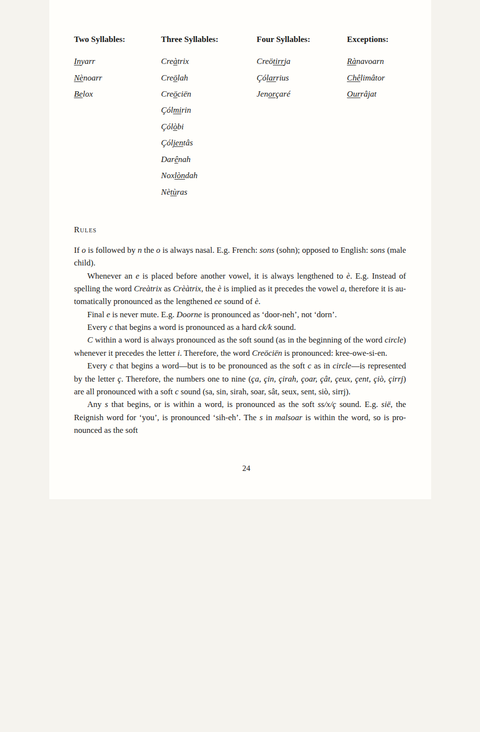| Two Syllables: | Three Syllables: | Four Syllables: | Exceptions: |
| --- | --- | --- | --- |
| In yarr | Cre à trix | Creö tirr ja | Rà navoarn |
| Nè noarr | Cre ö lah | Çó lar rius | Chê limâtor |
| Be lox | Cre ö ciën | Jen or çaré | Our râjat |
| | Çól mi rin | | |
| | Çól ò bi | | |
| | Çól jen tâs | | |
| | Dar ê nah | | |
| | Nox lòn dah | | |
| | Nè tù ras | | |
Rules
If o is followed by n the o is always nasal. E.g. French: sons (sohn); opposed to English: sons (male child).
Whenever an e is placed before another vowel, it is always lengthened to è. E.g. Instead of spelling the word Creàtrix as Crèàtrix, the è is implied as it precedes the vowel a, therefore it is automatically pronounced as the lengthened ee sound of è.
Final e is never mute. E.g. Doorne is pronounced as ‘door-neh’, not ‘dorn’.
Every c that begins a word is pronounced as a hard ck/k sound.
C within a word is always pronounced as the soft sound (as in the beginning of the word circle) whenever it precedes the letter i. Therefore, the word Creöciën is pronounced: kree-owe-si-en.
Every c that begins a word—but is to be pronounced as the soft c as in circle—is represented by the letter ç. Therefore, the numbers one to nine (ça, çin, çirah, çoar, çât, çeux, çent, çiò, çirrj) are all pronounced with a soft c sound (sa, sin, sirah, soar, sât, seux, sent, siò, sirrj).
Any s that begins, or is within a word, is pronounced as the soft ss/x/ç sound. E.g. sië, the Reignish word for ‘you’, is pronounced ‘sih-eh’. The s in malsoar is within the word, so is pronounced as the soft
24